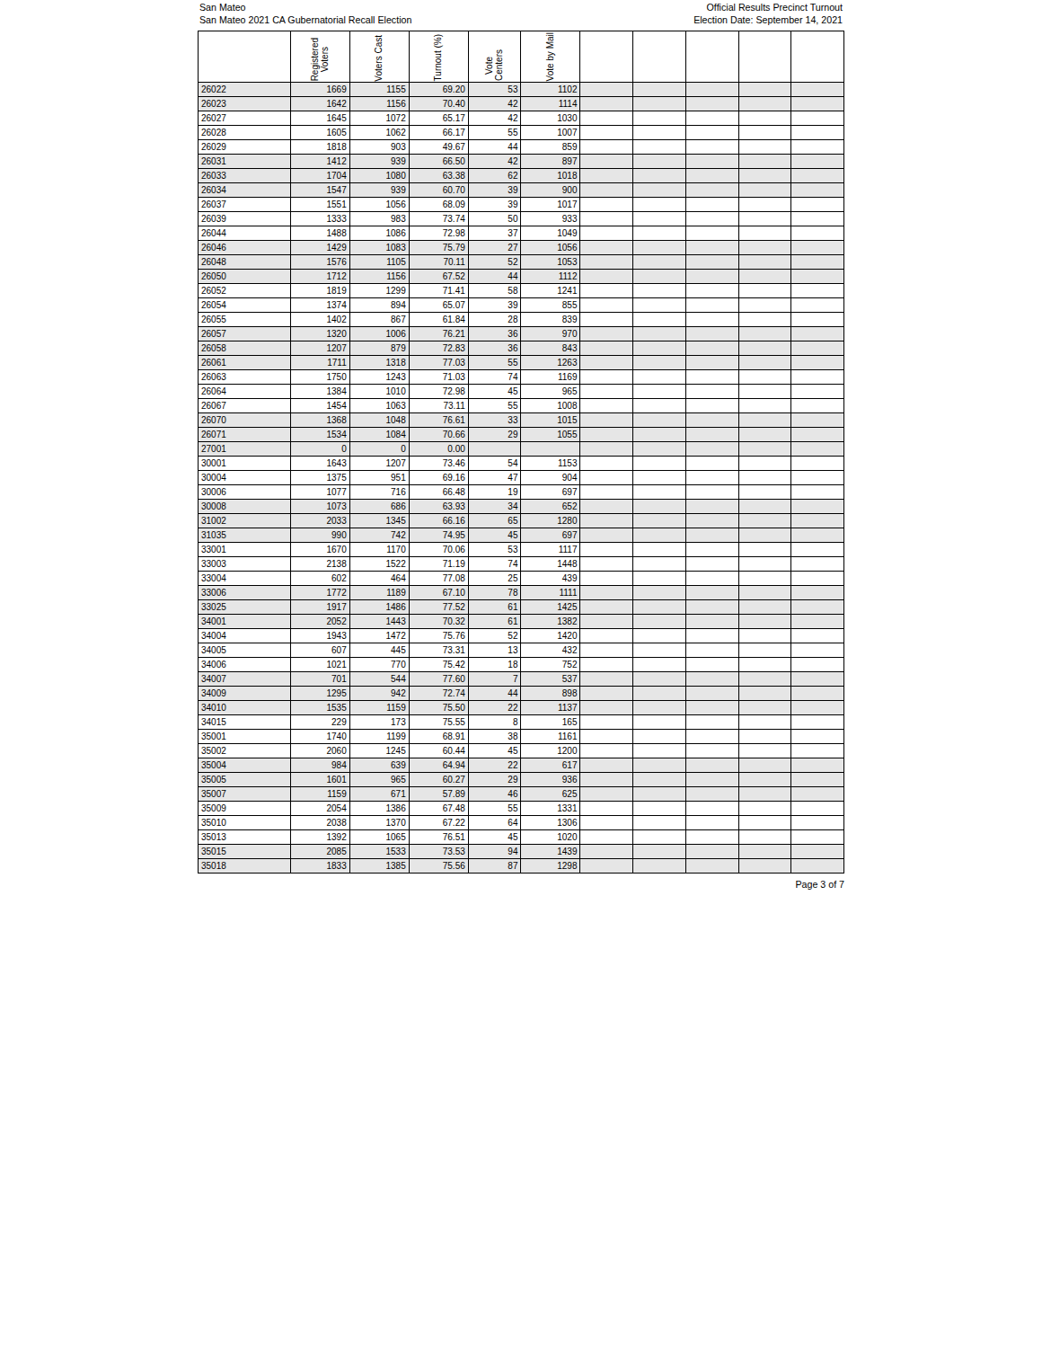| San Mateo | Official Results Precinct Turnout |
| San Mateo 2021 CA Gubernatorial Recall Election | Election Date: September 14, 2021 |
| | Registered Voters | Voters Cast | Turnout (%) | Vote Centers | Vote by Mail | | | | | |
| --- | --- | --- | --- | --- | --- | --- | --- | --- | --- | --- |
| 26022 | 1669 | 1155 | 69.20 | 53 | 1102 | | | | | |
| 26023 | 1642 | 1156 | 70.40 | 42 | 1114 | | | | | |
| 26027 | 1645 | 1072 | 65.17 | 42 | 1030 | | | | | |
| 26028 | 1605 | 1062 | 66.17 | 55 | 1007 | | | | | |
| 26029 | 1818 | 903 | 49.67 | 44 | 859 | | | | | |
| 26031 | 1412 | 939 | 66.50 | 42 | 897 | | | | | |
| 26033 | 1704 | 1080 | 63.38 | 62 | 1018 | | | | | |
| 26034 | 1547 | 939 | 60.70 | 39 | 900 | | | | | |
| 26037 | 1551 | 1056 | 68.09 | 39 | 1017 | | | | | |
| 26039 | 1333 | 983 | 73.74 | 50 | 933 | | | | | |
| 26044 | 1488 | 1086 | 72.98 | 37 | 1049 | | | | | |
| 26046 | 1429 | 1083 | 75.79 | 27 | 1056 | | | | | |
| 26048 | 1576 | 1105 | 70.11 | 52 | 1053 | | | | | |
| 26050 | 1712 | 1156 | 67.52 | 44 | 1112 | | | | | |
| 26052 | 1819 | 1299 | 71.41 | 58 | 1241 | | | | | |
| 26054 | 1374 | 894 | 65.07 | 39 | 855 | | | | | |
| 26055 | 1402 | 867 | 61.84 | 28 | 839 | | | | | |
| 26057 | 1320 | 1006 | 76.21 | 36 | 970 | | | | | |
| 26058 | 1207 | 879 | 72.83 | 36 | 843 | | | | | |
| 26061 | 1711 | 1318 | 77.03 | 55 | 1263 | | | | | |
| 26063 | 1750 | 1243 | 71.03 | 74 | 1169 | | | | | |
| 26064 | 1384 | 1010 | 72.98 | 45 | 965 | | | | | |
| 26067 | 1454 | 1063 | 73.11 | 55 | 1008 | | | | | |
| 26070 | 1368 | 1048 | 76.61 | 33 | 1015 | | | | | |
| 26071 | 1534 | 1084 | 70.66 | 29 | 1055 | | | | | |
| 27001 | 0 | 0 | 0.00 | | | | | | | |
| 30001 | 1643 | 1207 | 73.46 | 54 | 1153 | | | | | |
| 30004 | 1375 | 951 | 69.16 | 47 | 904 | | | | | |
| 30006 | 1077 | 716 | 66.48 | 19 | 697 | | | | | |
| 30008 | 1073 | 686 | 63.93 | 34 | 652 | | | | | |
| 31002 | 2033 | 1345 | 66.16 | 65 | 1280 | | | | | |
| 31035 | 990 | 742 | 74.95 | 45 | 697 | | | | | |
| 33001 | 1670 | 1170 | 70.06 | 53 | 1117 | | | | | |
| 33003 | 2138 | 1522 | 71.19 | 74 | 1448 | | | | | |
| 33004 | 602 | 464 | 77.08 | 25 | 439 | | | | | |
| 33006 | 1772 | 1189 | 67.10 | 78 | 1111 | | | | | |
| 33025 | 1917 | 1486 | 77.52 | 61 | 1425 | | | | | |
| 34001 | 2052 | 1443 | 70.32 | 61 | 1382 | | | | | |
| 34004 | 1943 | 1472 | 75.76 | 52 | 1420 | | | | | |
| 34005 | 607 | 445 | 73.31 | 13 | 432 | | | | | |
| 34006 | 1021 | 770 | 75.42 | 18 | 752 | | | | | |
| 34007 | 701 | 544 | 77.60 | 7 | 537 | | | | | |
| 34009 | 1295 | 942 | 72.74 | 44 | 898 | | | | | |
| 34010 | 1535 | 1159 | 75.50 | 22 | 1137 | | | | | |
| 34015 | 229 | 173 | 75.55 | 8 | 165 | | | | | |
| 35001 | 1740 | 1199 | 68.91 | 38 | 1161 | | | | | |
| 35002 | 2060 | 1245 | 60.44 | 45 | 1200 | | | | | |
| 35004 | 984 | 639 | 64.94 | 22 | 617 | | | | | |
| 35005 | 1601 | 965 | 60.27 | 29 | 936 | | | | | |
| 35007 | 1159 | 671 | 57.89 | 46 | 625 | | | | | |
| 35009 | 2054 | 1386 | 67.48 | 55 | 1331 | | | | | |
| 35010 | 2038 | 1370 | 67.22 | 64 | 1306 | | | | | |
| 35013 | 1392 | 1065 | 76.51 | 45 | 1020 | | | | | |
| 35015 | 2085 | 1533 | 73.53 | 94 | 1439 | | | | | |
| 35018 | 1833 | 1385 | 75.56 | 87 | 1298 | | | | | |
Page 3 of 7